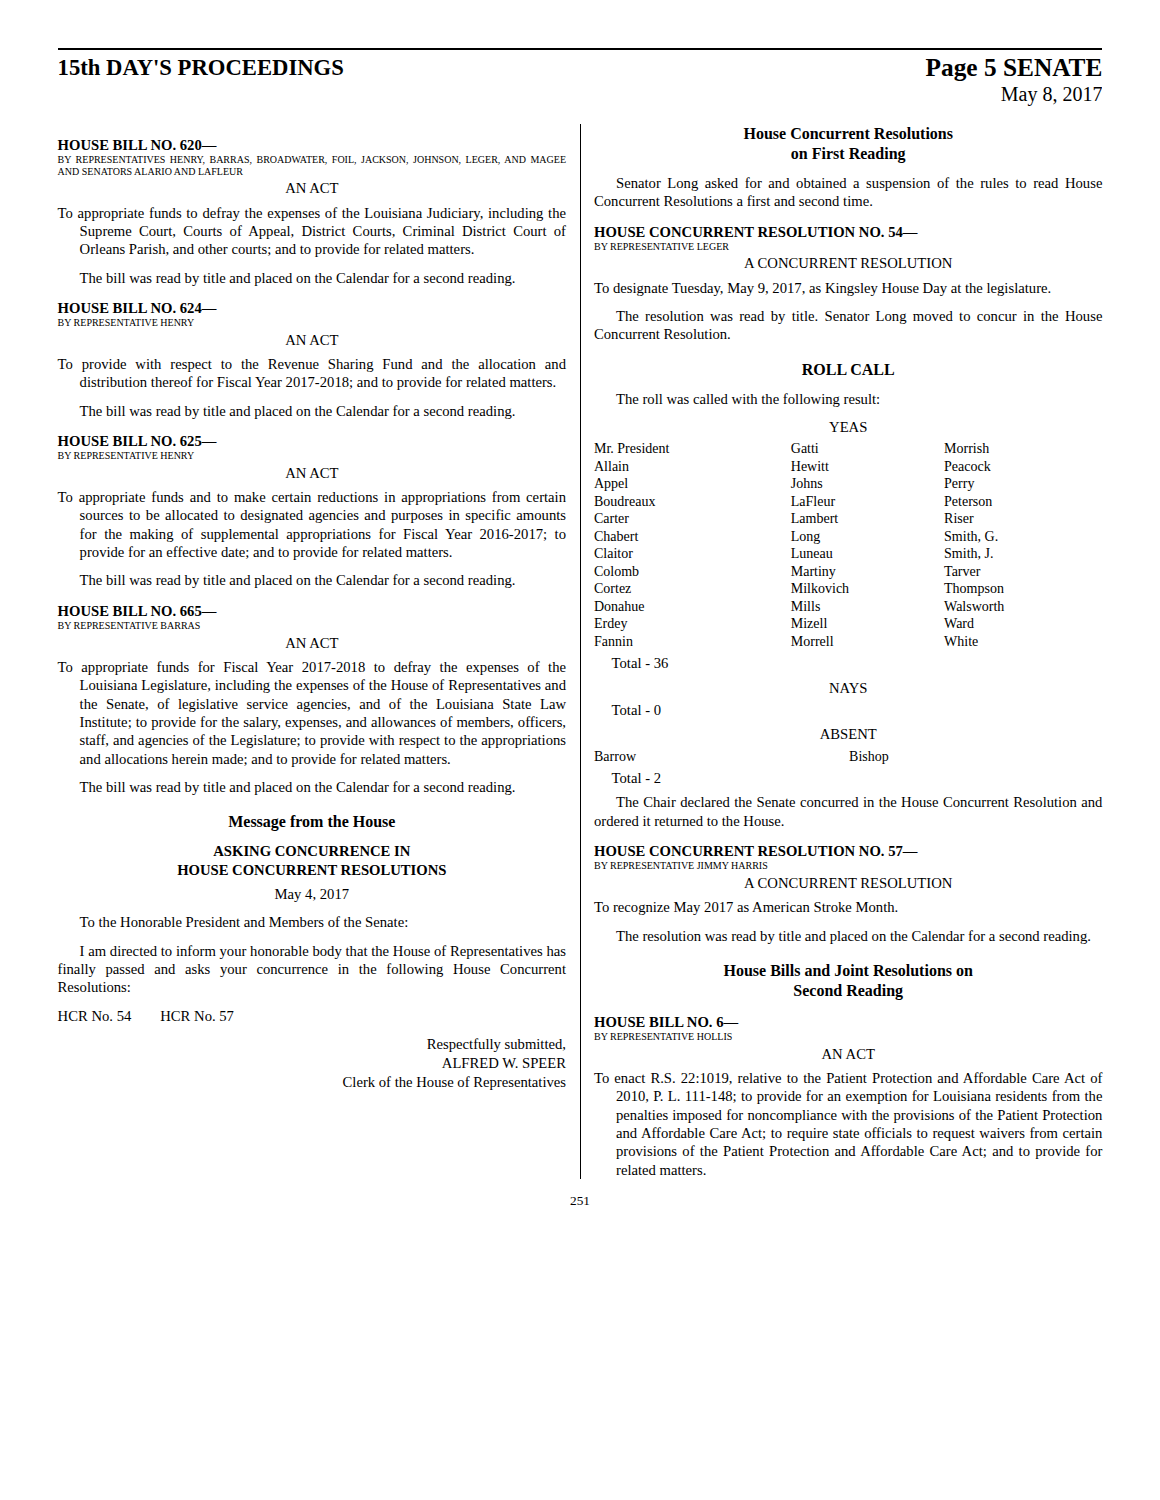15th DAY'S PROCEEDINGS
Page 5 SENATE May 8, 2017
HOUSE BILL NO. 620—
BY REPRESENTATIVES HENRY, BARRAS, BROADWATER, FOIL, JACKSON, JOHNSON, LEGER, AND MAGEE AND SENATORS ALARIO AND LAFLEUR
AN ACT
To appropriate funds to defray the expenses of the Louisiana Judiciary, including the Supreme Court, Courts of Appeal, District Courts, Criminal District Court of Orleans Parish, and other courts; and to provide for related matters.
The bill was read by title and placed on the Calendar for a second reading.
HOUSE BILL NO. 624—
BY REPRESENTATIVE HENRY
AN ACT
To provide with respect to the Revenue Sharing Fund and the allocation and distribution thereof for Fiscal Year 2017-2018; and to provide for related matters.
The bill was read by title and placed on the Calendar for a second reading.
HOUSE BILL NO. 625—
BY REPRESENTATIVE HENRY
AN ACT
To appropriate funds and to make certain reductions in appropriations from certain sources to be allocated to designated agencies and purposes in specific amounts for the making of supplemental appropriations for Fiscal Year 2016-2017; to provide for an effective date; and to provide for related matters.
The bill was read by title and placed on the Calendar for a second reading.
HOUSE BILL NO. 665—
BY REPRESENTATIVE BARRAS
AN ACT
To appropriate funds for Fiscal Year 2017-2018 to defray the expenses of the Louisiana Legislature, including the expenses of the House of Representatives and the Senate, of legislative service agencies, and of the Louisiana State Law Institute; to provide for the salary, expenses, and allowances of members, officers, staff, and agencies of the Legislature; to provide with respect to the appropriations and allocations herein made; and to provide for related matters.
The bill was read by title and placed on the Calendar for a second reading.
Message from the House
ASKING CONCURRENCE IN
HOUSE CONCURRENT RESOLUTIONS
May 4, 2017
To the Honorable President and Members of the Senate:
I am directed to inform your honorable body that the House of Representatives has finally passed and asks your concurrence in the following House Concurrent Resolutions:
HCR No. 54 HCR No. 57
Respectfully submitted,
ALFRED W. SPEER
Clerk of the House of Representatives
House Concurrent Resolutions
on First Reading
Senator Long asked for and obtained a suspension of the rules to read House Concurrent Resolutions a first and second time.
HOUSE CONCURRENT RESOLUTION NO. 54—
BY REPRESENTATIVE LEGER
A CONCURRENT RESOLUTION
To designate Tuesday, May 9, 2017, as Kingsley House Day at the legislature.
The resolution was read by title. Senator Long moved to concur in the House Concurrent Resolution.
ROLL CALL
The roll was called with the following result:
YEAS
| Mr. President | Gatti | Morrish |
| Allain | Hewitt | Peacock |
| Appel | Johns | Perry |
| Boudreaux | LaFleur | Peterson |
| Carter | Lambert | Riser |
| Chabert | Long | Smith, G. |
| Claitor | Luneau | Smith, J. |
| Colomb | Martiny | Tarver |
| Cortez | Milkovich | Thompson |
| Donahue | Mills | Walsworth |
| Erdey | Mizell | Ward |
| Fannin | Morrell | White |
Total - 36
NAYS
Total - 0
ABSENT
| Barrow | Bishop | |
Total - 2
The Chair declared the Senate concurred in the House Concurrent Resolution and ordered it returned to the House.
HOUSE CONCURRENT RESOLUTION NO. 57—
BY REPRESENTATIVE JIMMY HARRIS
A CONCURRENT RESOLUTION
To recognize May 2017 as American Stroke Month.
The resolution was read by title and placed on the Calendar for a second reading.
House Bills and Joint Resolutions on
Second Reading
HOUSE BILL NO. 6—
BY REPRESENTATIVE HOLLIS
AN ACT
To enact R.S. 22:1019, relative to the Patient Protection and Affordable Care Act of 2010, P. L. 111-148; to provide for an exemption for Louisiana residents from the penalties imposed for noncompliance with the provisions of the Patient Protection and Affordable Care Act; to require state officials to request waivers from certain provisions of the Patient Protection and Affordable Care Act; and to provide for related matters.
251